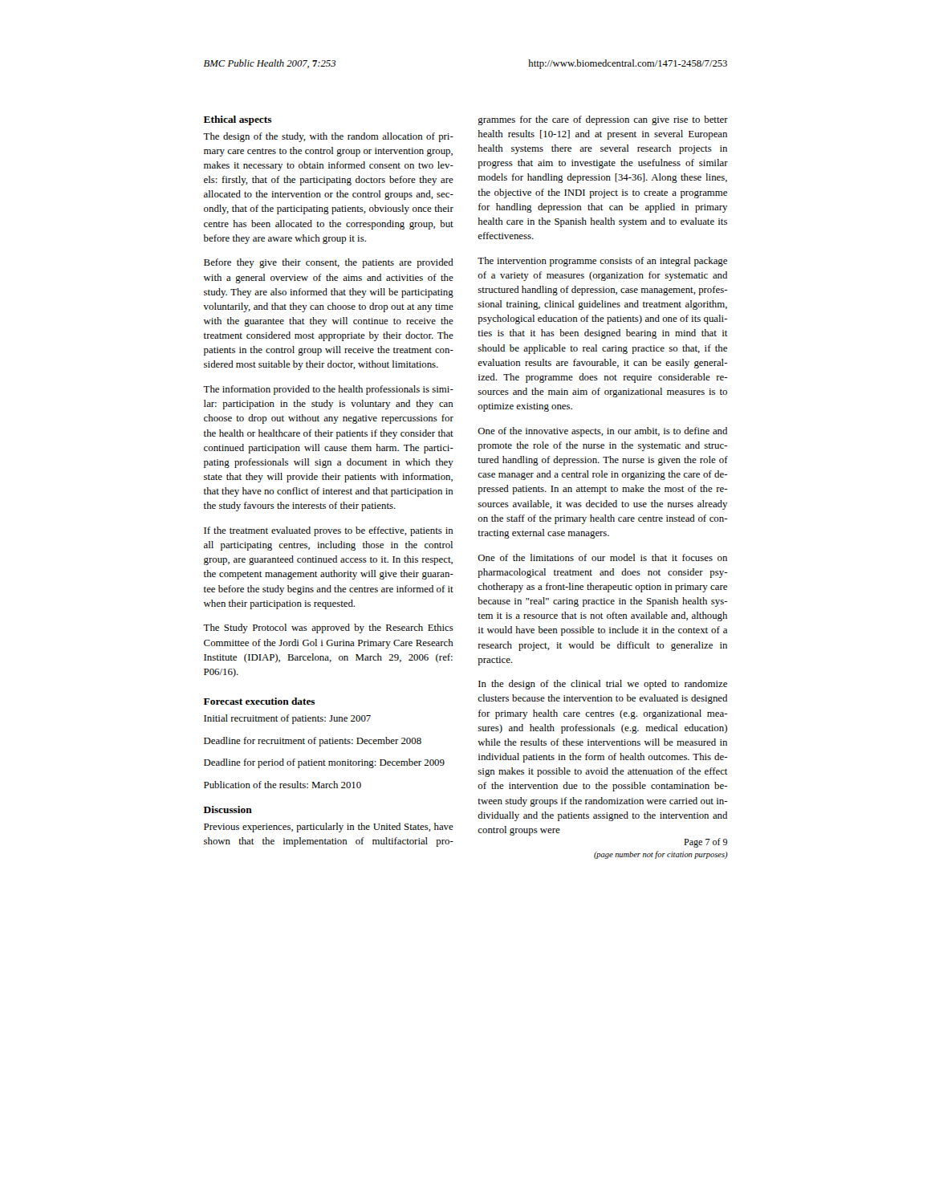BMC Public Health 2007, 7:253
http://www.biomedcentral.com/1471-2458/7/253
Ethical aspects
The design of the study, with the random allocation of primary care centres to the control group or intervention group, makes it necessary to obtain informed consent on two levels: firstly, that of the participating doctors before they are allocated to the intervention or the control groups and, secondly, that of the participating patients, obviously once their centre has been allocated to the corresponding group, but before they are aware which group it is.
Before they give their consent, the patients are provided with a general overview of the aims and activities of the study. They are also informed that they will be participating voluntarily, and that they can choose to drop out at any time with the guarantee that they will continue to receive the treatment considered most appropriate by their doctor. The patients in the control group will receive the treatment considered most suitable by their doctor, without limitations.
The information provided to the health professionals is similar: participation in the study is voluntary and they can choose to drop out without any negative repercussions for the health or healthcare of their patients if they consider that continued participation will cause them harm. The participating professionals will sign a document in which they state that they will provide their patients with information, that they have no conflict of interest and that participation in the study favours the interests of their patients.
If the treatment evaluated proves to be effective, patients in all participating centres, including those in the control group, are guaranteed continued access to it. In this respect, the competent management authority will give their guarantee before the study begins and the centres are informed of it when their participation is requested.
The Study Protocol was approved by the Research Ethics Committee of the Jordi Gol i Gurina Primary Care Research Institute (IDIAP), Barcelona, on March 29, 2006 (ref: P06/16).
Forecast execution dates
Initial recruitment of patients: June 2007
Deadline for recruitment of patients: December 2008
Deadline for period of patient monitoring: December 2009
Publication of the results: March 2010
Discussion
Previous experiences, particularly in the United States, have shown that the implementation of multifactorial programmes for the care of depression can give rise to better health results [10-12] and at present in several European health systems there are several research projects in progress that aim to investigate the usefulness of similar models for handling depression [34-36]. Along these lines, the objective of the INDI project is to create a programme for handling depression that can be applied in primary health care in the Spanish health system and to evaluate its effectiveness.
The intervention programme consists of an integral package of a variety of measures (organization for systematic and structured handling of depression, case management, professional training, clinical guidelines and treatment algorithm, psychological education of the patients) and one of its qualities is that it has been designed bearing in mind that it should be applicable to real caring practice so that, if the evaluation results are favourable, it can be easily generalized. The programme does not require considerable resources and the main aim of organizational measures is to optimize existing ones.
One of the innovative aspects, in our ambit, is to define and promote the role of the nurse in the systematic and structured handling of depression. The nurse is given the role of case manager and a central role in organizing the care of depressed patients. In an attempt to make the most of the resources available, it was decided to use the nurses already on the staff of the primary health care centre instead of contracting external case managers.
One of the limitations of our model is that it focuses on pharmacological treatment and does not consider psychotherapy as a front-line therapeutic option in primary care because in "real" caring practice in the Spanish health system it is a resource that is not often available and, although it would have been possible to include it in the context of a research project, it would be difficult to generalize in practice.
In the design of the clinical trial we opted to randomize clusters because the intervention to be evaluated is designed for primary health care centres (e.g. organizational measures) and health professionals (e.g. medical education) while the results of these interventions will be measured in individual patients in the form of health outcomes. This design makes it possible to avoid the attenuation of the effect of the intervention due to the possible contamination between study groups if the randomization were carried out individually and the patients assigned to the intervention and control groups were
Page 7 of 9
(page number not for citation purposes)